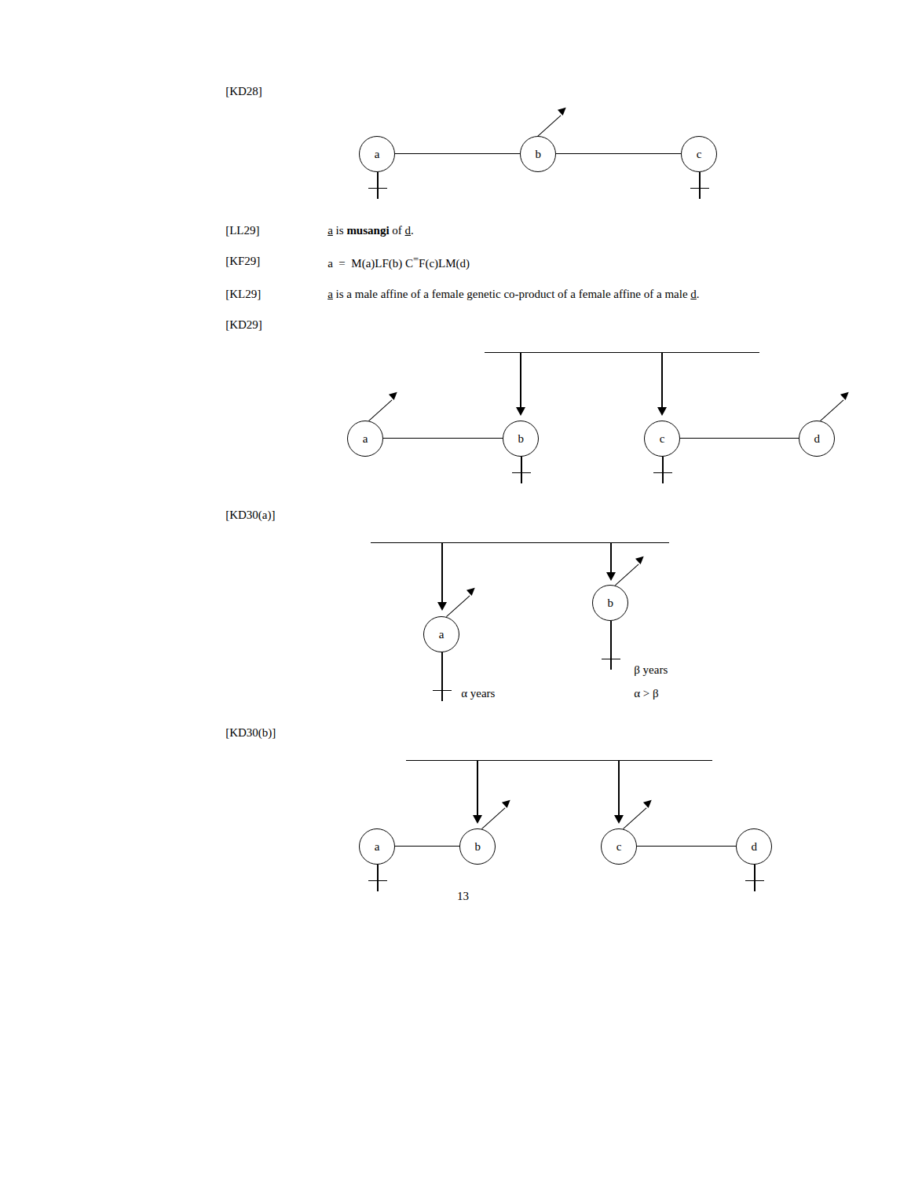[KD28]
a
b
c
[LL29]
a is musangi of d.
[KF29]
a = M(a)LF(b) C=F(c)LM(d)
[KL29]
a is a male affine of a female genetic co-product of a female affine of a male d.
[KD29]
a
b
c
d
[KD30(a)]
a
b
α years
β years
α > β
[KD30(b)]
a
b
c
d
13